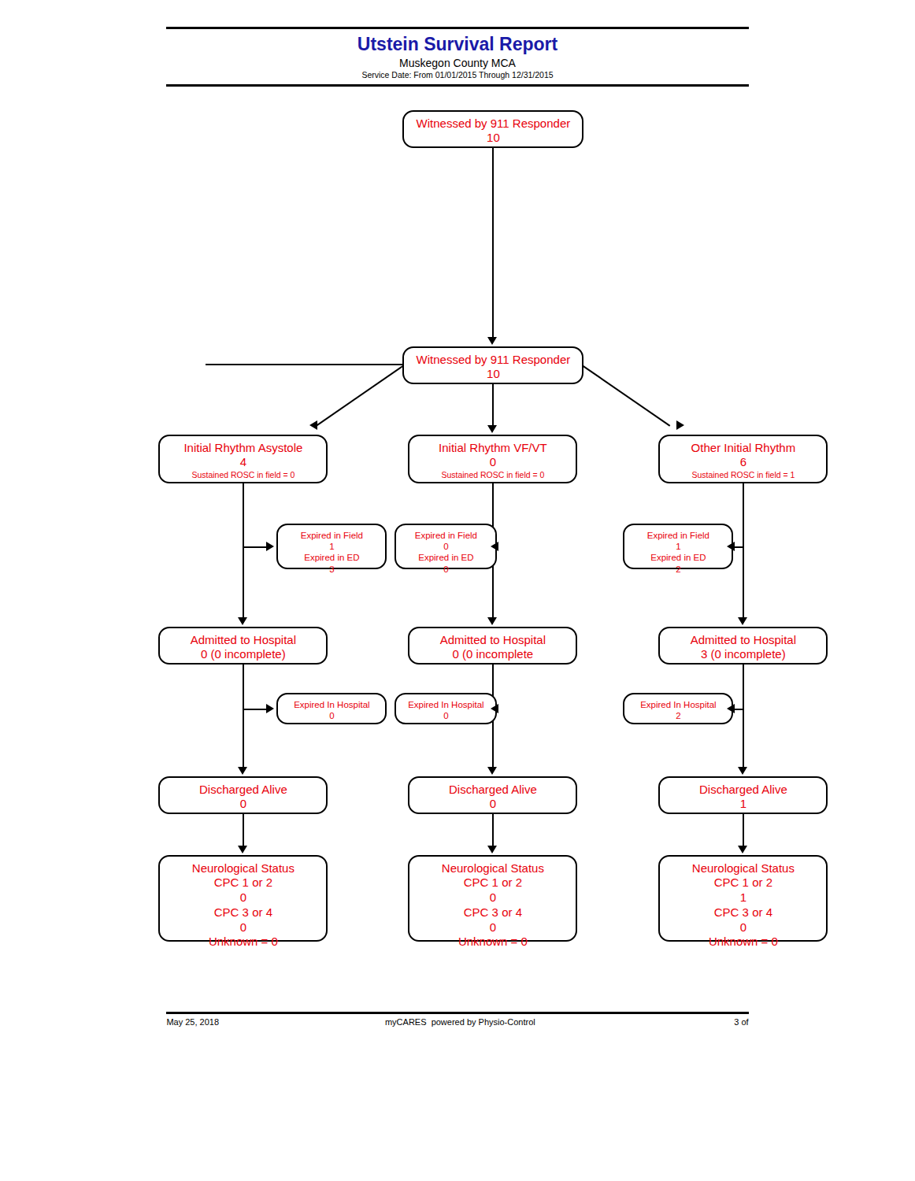Utstein Survival Report
Muskegon County MCA
Service Date: From 01/01/2015 Through 12/31/2015
Witnessed by 911 Responder
10
Witnessed by 911 Responder
10
Initial Rhythm Asystole
4
Sustained ROSC in field = 0
Initial Rhythm VF/VT
0
Sustained ROSC in field = 0
Other Initial Rhythm
6
Sustained ROSC in field = 1
Expired in Field
1
Expired in ED
3
Expired in Field
0
Expired in ED
0
Expired in Field
1
Expired in ED
2
Admitted to Hospital
0 (0 incomplete)
Admitted to Hospital
0 (0 incomplete
Admitted to Hospital
3 (0 incomplete)
Expired In Hospital
0
Expired In Hospital
0
Expired In Hospital
2
Discharged Alive
0
Discharged Alive
0
Discharged Alive
1
Neurological Status
CPC 1 or 2
0
CPC 3 or 4
0
Unknown = 0
Neurological Status
CPC 1 or 2
0
CPC 3 or 4
0
Unknown = 0
Neurological Status
CPC 1 or 2
1
CPC 3 or 4
0
Unknown = 0
May 25, 2018
myCARES powered by Physio-Control
3 of